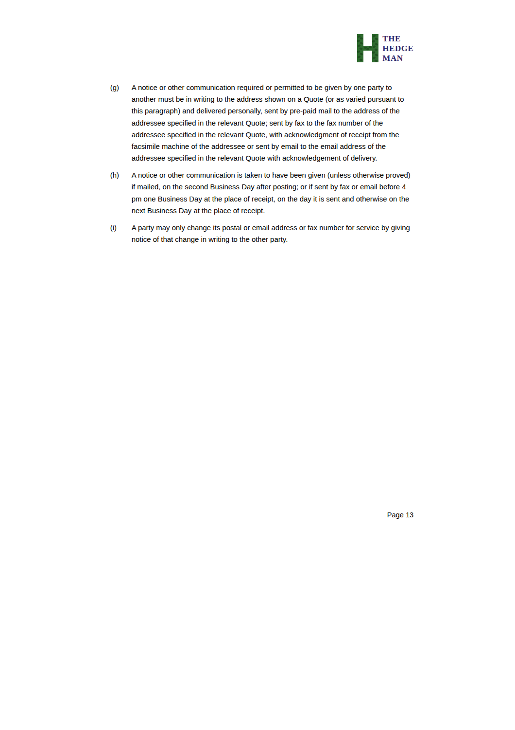THE
HEDGE
MAN
(g)
A notice or other communication required or permitted to be given by one party to another must be in writing to the address shown on a Quote (or as varied pursuant to this paragraph) and delivered personally, sent by pre-paid mail to the address of the addressee specified in the relevant Quote; sent by fax to the fax number of the addressee specified in the relevant Quote, with acknowledgment of receipt from the facsimile machine of the addressee or sent by email to the email address of the addressee specified in the relevant Quote with acknowledgement of delivery.
(h)
A notice or other communication is taken to have been given (unless otherwise proved) if mailed, on the second Business Day after posting; or if sent by fax or email before 4 pm one Business Day at the place of receipt, on the day it is sent and otherwise on the next Business Day at the place of receipt.
(i)
A party may only change its postal or email address or fax number for service by giving notice of that change in writing to the other party.
Page 13